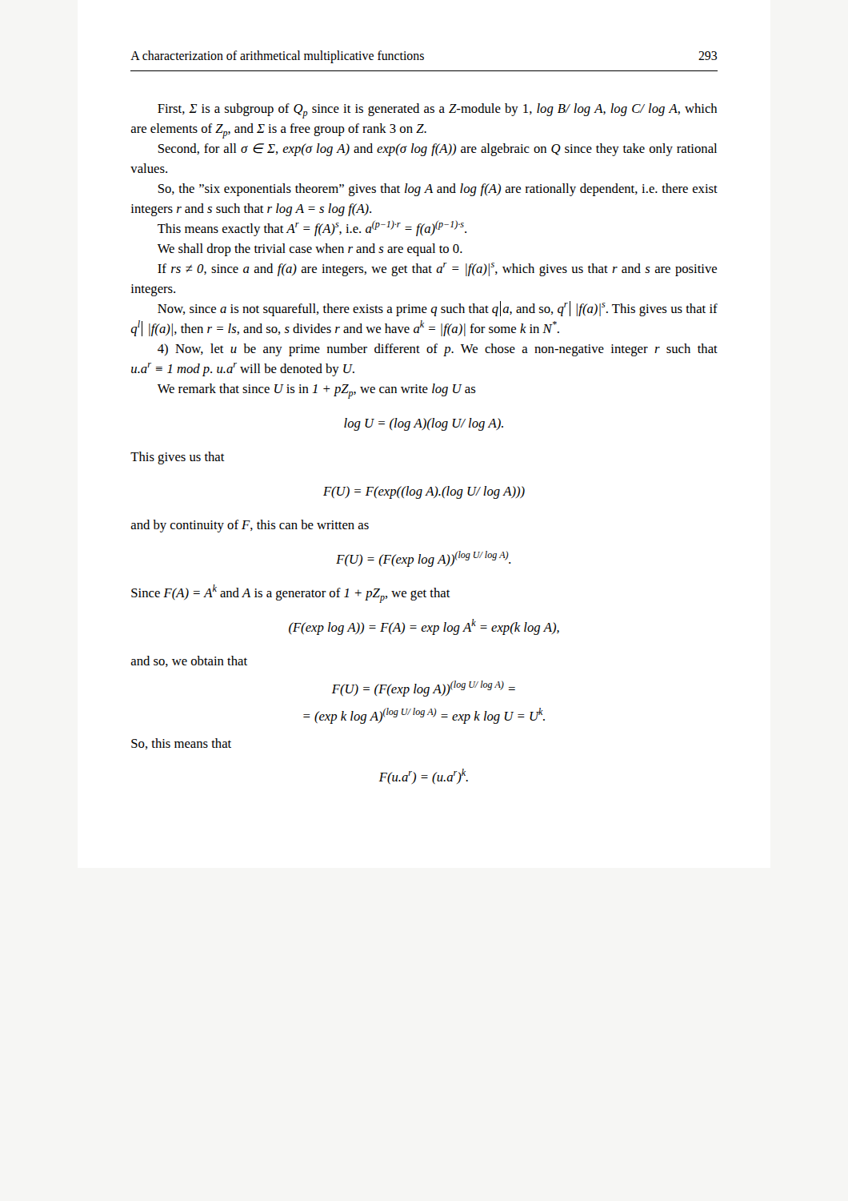A characterization of arithmetical multiplicative functions 293
First, Σ is a subgroup of Qp since it is generated as a Z-module by 1, log B/ log A, log C/ log A, which are elements of Zp, and Σ is a free group of rank 3 on Z.
Second, for all σ ∈ Σ, exp(σ log A) and exp(σ log f(A)) are algebraic on Q since they take only rational values.
So, the ”six exponentials theorem” gives that log A and log f(A) are rationally dependent, i.e. there exist integers r and s such that r log A = s log f(A).
This means exactly that Ar = f(A)s, i.e. a(p−1)·r = f(a)(p−1)·s.
We shall drop the trivial case when r and s are equal to 0.
If rs ≠ 0, since a and f(a) are integers, we get that ar = |f(a)|s, which gives us that r and s are positive integers.
Now, since a is not squarefull, there exists a prime q such that q a, and so, qr |f(a)|s. This gives us that if ql |f(a)|, then r = ls, and so, s divides r and we have ak = |f(a)| for some k in N*.
4) Now, let u be any prime number different of p. We chose a non-negative integer r such that u.ar ≡ 1 mod p. u.ar will be denoted by U.
We remark that since U is in 1 + pZp, we can write log U as
log U = (log A)(log U/ log A).
This gives us that
F(U) = F(exp((log A).(log U/ log A)))
and by continuity of F, this can be written as
F(U) = (F(exp log A))(log U/ log A).
Since F(A) = Ak and A is a generator of 1 + pZp, we get that
(F(exp log A)) = F(A) = exp log Ak = exp(k log A),
and so, we obtain that
F(U) = (F(exp log A))(log U/ log A) =
= (exp k log A)(log U/ log A) = exp k log U = Uk.
So, this means that
F(u.ar) = (u.ar)k.